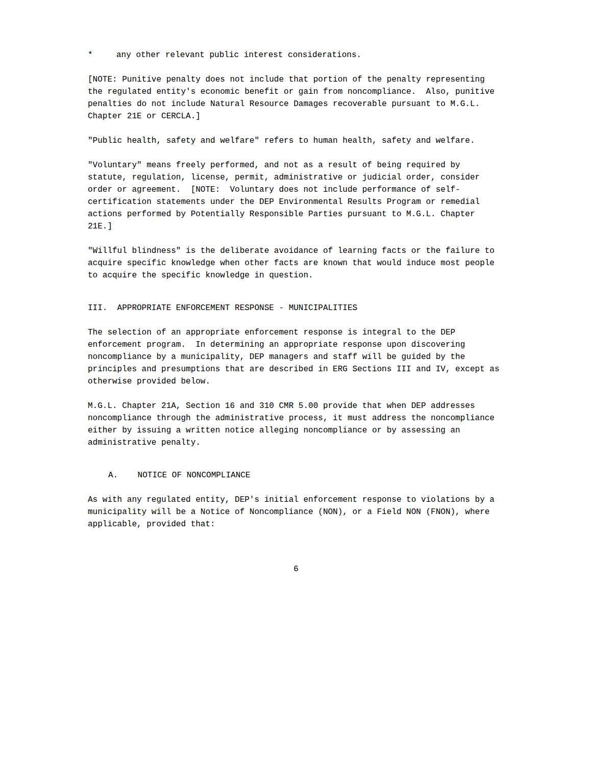*any other relevant public interest considerations.
[NOTE: Punitive penalty does not include that portion of the penalty representing the regulated entity's economic benefit or gain from noncompliance. Also, punitive penalties do not include Natural Resource Damages recoverable pursuant to M.G.L. Chapter 21E or CERCLA.]
"Public health, safety and welfare" refers to human health, safety and welfare.
"Voluntary" means freely performed, and not as a result of being required by statute, regulation, license, permit, administrative or judicial order, consider order or agreement. [NOTE: Voluntary does not include performance of self-certification statements under the DEP Environmental Results Program or remedial actions performed by Potentially Responsible Parties pursuant to M.G.L. Chapter 21E.]
"Willful blindness" is the deliberate avoidance of learning facts or the failure to acquire specific knowledge when other facts are known that would induce most people to acquire the specific knowledge in question.
III. APPROPRIATE ENFORCEMENT RESPONSE - MUNICIPALITIES
The selection of an appropriate enforcement response is integral to the DEP enforcement program. In determining an appropriate response upon discovering noncompliance by a municipality, DEP managers and staff will be guided by the principles and presumptions that are described in ERG Sections III and IV, except as otherwise provided below.
M.G.L. Chapter 21A, Section 16 and 310 CMR 5.00 provide that when DEP addresses noncompliance through the administrative process, it must address the noncompliance either by issuing a written notice alleging noncompliance or by assessing an administrative penalty.
A. NOTICE OF NONCOMPLIANCE
As with any regulated entity, DEP's initial enforcement response to violations by a municipality will be a Notice of Noncompliance (NON), or a Field NON (FNON), where applicable, provided that:
6